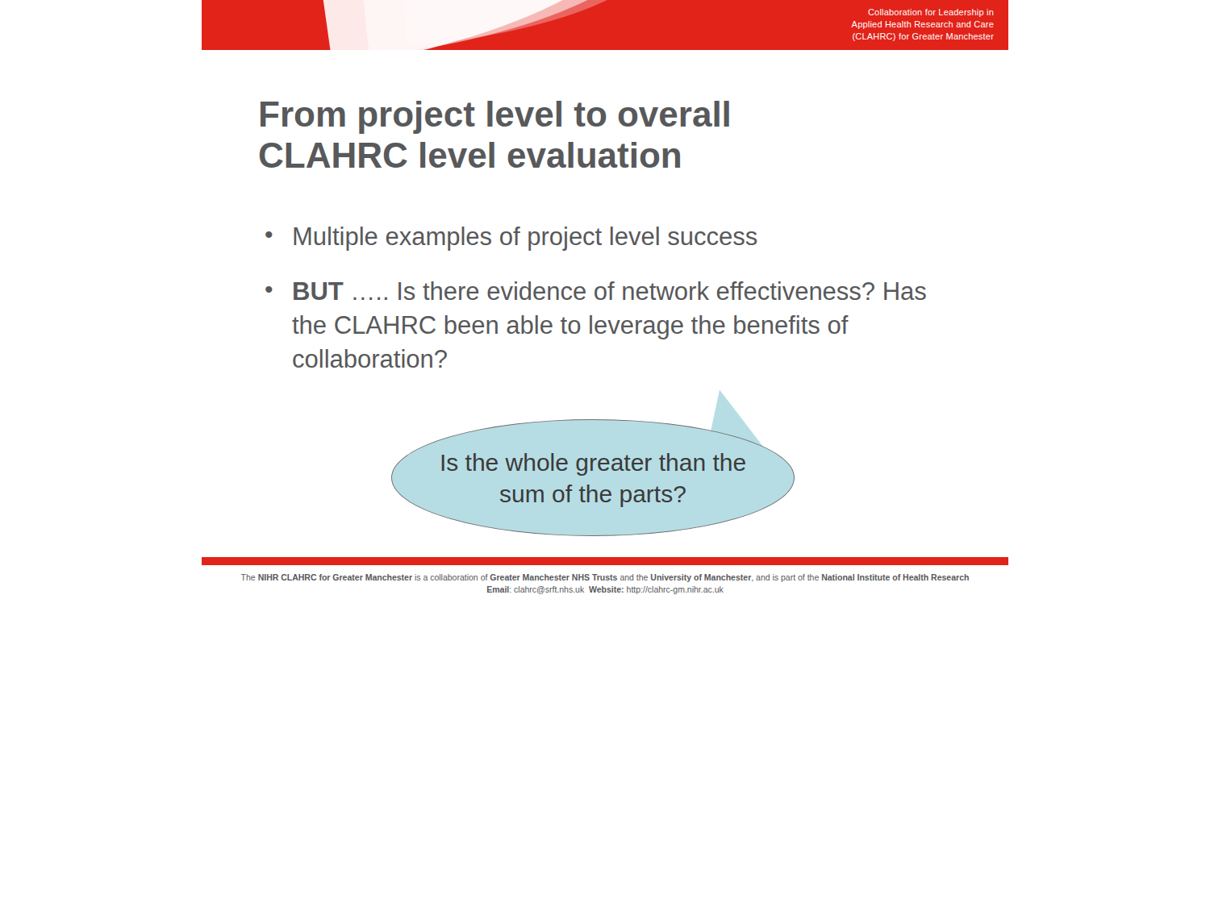Collaboration for Leadership in
Applied Health Research and Care
(CLAHRC) for Greater Manchester
From project level to overall
CLAHRC level evaluation
Multiple examples of project level success
BUT ….. Is there evidence of network effectiveness? Has the CLAHRC been able to leverage the benefits of collaboration?
Is the whole greater than the sum of the parts?
The NIHR CLAHRC for Greater Manchester is a collaboration of Greater Manchester NHS Trusts and the University of Manchester, and is part of the National Institute of Health Research
Email: clahrc@srft.nhs.uk Website: http://clahrc-gm.nihr.ac.uk